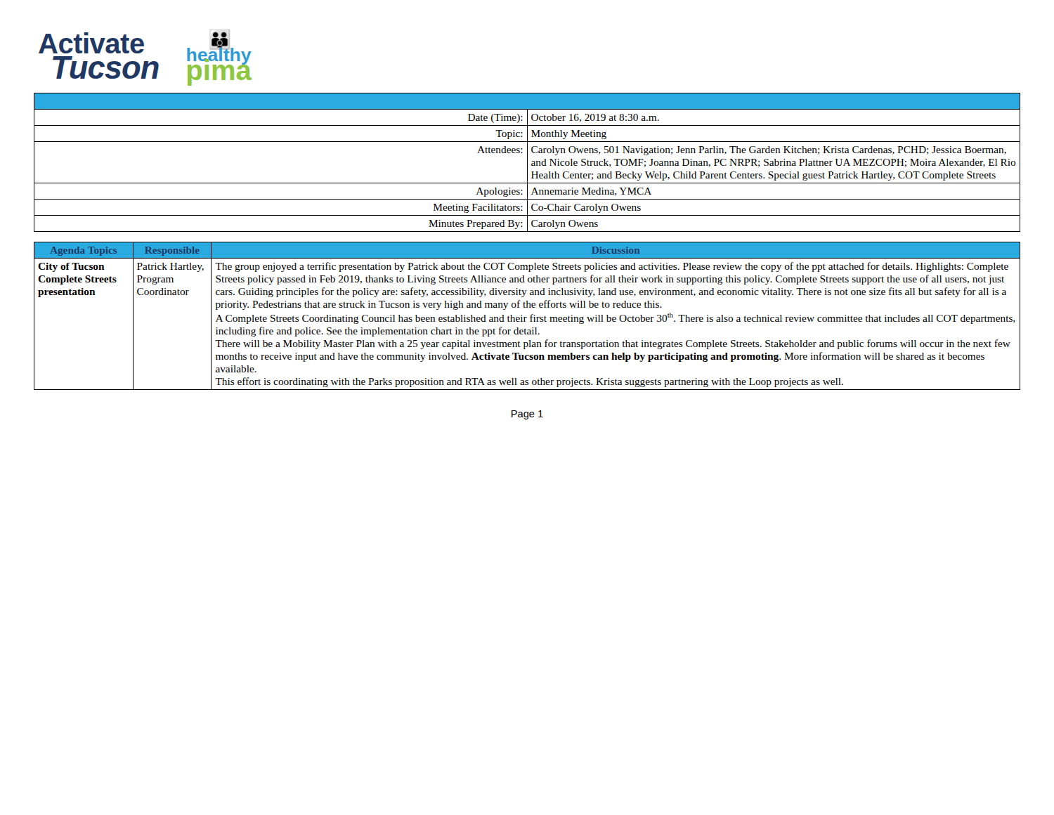Activate Tucson
👪
healthy pima
| Date (Time): | October 16, 2019 at 8:30 a.m. |
| Topic: | Monthly Meeting |
| Attendees: | Carolyn Owens, 501 Navigation; Jenn Parlin, The Garden Kitchen; Krista Cardenas, PCHD; Jessica Boerman, and Nicole Struck, TOMF; Joanna Dinan, PC NRPR; Sabrina Plattner UA MEZCOPH; Moira Alexander, El Rio Health Center; and Becky Welp, Child Parent Centers. Special guest Patrick Hartley, COT Complete Streets |
| Apologies: | Annemarie Medina, YMCA |
| Meeting Facilitators: | Co-Chair Carolyn Owens |
| Minutes Prepared By: | Carolyn Owens |
| Agenda Topics | Responsible | Discussion |
| --- | --- | --- |
| City of Tucson Complete Streets presentation | Patrick Hartley, Program Coordinator | The group enjoyed a terrific presentation by Patrick about the COT Complete Streets policies and activities. Please review the copy of the ppt attached for details. Highlights: Complete Streets policy passed in Feb 2019, thanks to Living Streets Alliance and other partners for all their work in supporting this policy. Complete Streets support the use of all users, not just cars. Guiding principles for the policy are: safety, accessibility, diversity and inclusivity, land use, environment, and economic vitality. There is not one size fits all but safety for all is a priority. Pedestrians that are struck in Tucson is very high and many of the efforts will be to reduce this. A Complete Streets Coordinating Council has been established and their first meeting will be October 30 th . There is also a technical review committee that includes all COT departments, including fire and police. See the implementation chart in the ppt for detail. There will be a Mobility Master Plan with a 25 year capital investment plan for transportation that integrates Complete Streets. Stakeholder and public forums will occur in the next few months to receive input and have the community involved. Activate Tucson members can help by participating and promoting . More information will be shared as it becomes available. This effort is coordinating with the Parks proposition and RTA as well as other projects. Krista suggests partnering with the Loop projects as well. |
Page 1